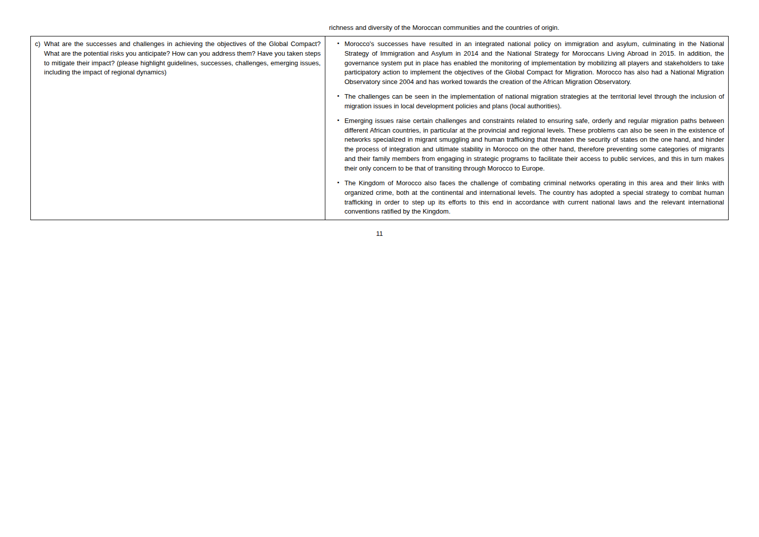| | richness and diversity of the Moroccan communities and the countries of origin. |
| c) What are the successes and challenges in achieving the objectives of the Global Compact? What are the potential risks you anticipate? How can you address them? Have you taken steps to mitigate their impact? (please highlight guidelines, successes, challenges, emerging issues, including the impact of regional dynamics) | Morocco's successes have resulted in an integrated national policy on immigration and asylum, culminating in the National Strategy of Immigration and Asylum in 2014 and the National Strategy for Moroccans Living Abroad in 2015. In addition, the governance system put in place has enabled the monitoring of implementation by mobilizing all players and stakeholders to take participatory action to implement the objectives of the Global Compact for Migration. Morocco has also had a National Migration Observatory since 2004 and has worked towards the creation of the African Migration Observatory. The challenges can be seen in the implementation of national migration strategies at the territorial level through the inclusion of migration issues in local development policies and plans (local authorities). Emerging issues raise certain challenges and constraints related to ensuring safe, orderly and regular migration paths between different African countries, in particular at the provincial and regional levels. These problems can also be seen in the existence of networks specialized in migrant smuggling and human trafficking that threaten the security of states on the one hand, and hinder the process of integration and ultimate stability in Morocco on the other hand, therefore preventing some categories of migrants and their family members from engaging in strategic programs to facilitate their access to public services, and this in turn makes their only concern to be that of transiting through Morocco to Europe. The Kingdom of Morocco also faces the challenge of combating criminal networks operating in this area and their links with organized crime, both at the continental and international levels. The country has adopted a special strategy to combat human trafficking in order to step up its efforts to this end in accordance with current national laws and the relevant international conventions ratified by the Kingdom. |
11